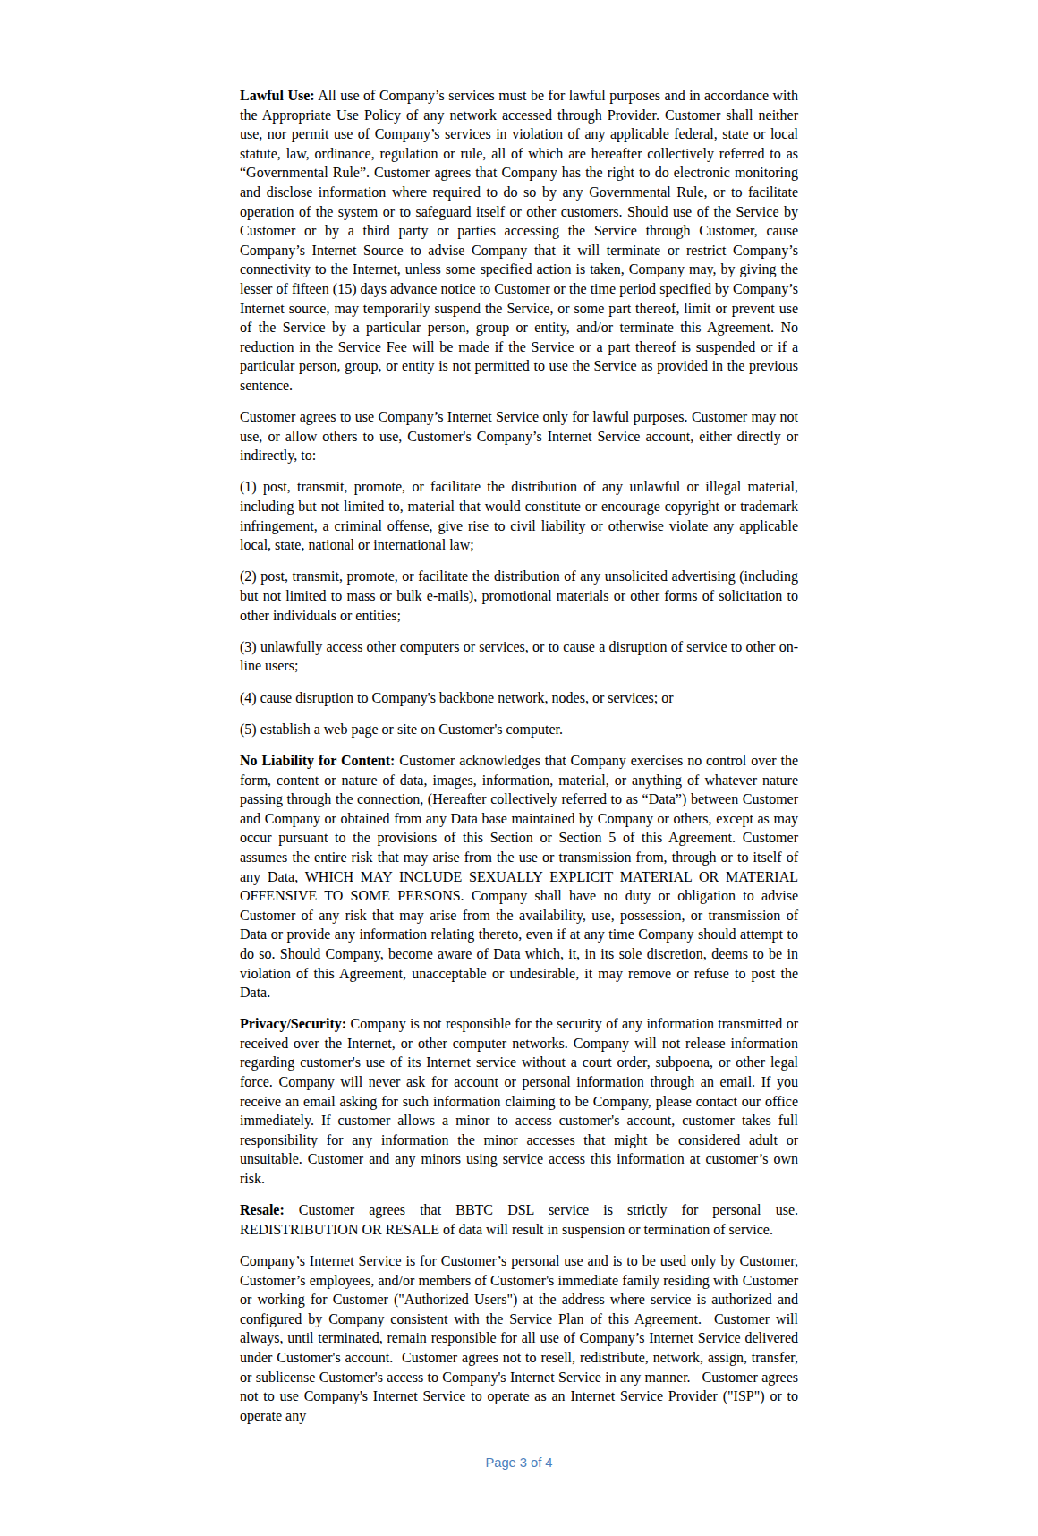Lawful Use: All use of Company’s services must be for lawful purposes and in accordance with the Appropriate Use Policy of any network accessed through Provider. Customer shall neither use, nor permit use of Company’s services in violation of any applicable federal, state or local statute, law, ordinance, regulation or rule, all of which are hereafter collectively referred to as “Governmental Rule”. Customer agrees that Company has the right to do electronic monitoring and disclose information where required to do so by any Governmental Rule, or to facilitate operation of the system or to safeguard itself or other customers. Should use of the Service by Customer or by a third party or parties accessing the Service through Customer, cause Company’s Internet Source to advise Company that it will terminate or restrict Company’s connectivity to the Internet, unless some specified action is taken, Company may, by giving the lesser of fifteen (15) days advance notice to Customer or the time period specified by Company’s Internet source, may temporarily suspend the Service, or some part thereof, limit or prevent use of the Service by a particular person, group or entity, and/or terminate this Agreement. No reduction in the Service Fee will be made if the Service or a part thereof is suspended or if a particular person, group, or entity is not permitted to use the Service as provided in the previous sentence.
Customer agrees to use Company’s Internet Service only for lawful purposes. Customer may not use, or allow others to use, Customer's Company’s Internet Service account, either directly or indirectly, to:
(1) post, transmit, promote, or facilitate the distribution of any unlawful or illegal material, including but not limited to, material that would constitute or encourage copyright or trademark infringement, a criminal offense, give rise to civil liability or otherwise violate any applicable local, state, national or international law;
(2) post, transmit, promote, or facilitate the distribution of any unsolicited advertising (including but not limited to mass or bulk e-mails), promotional materials or other forms of solicitation to other individuals or entities;
(3) unlawfully access other computers or services, or to cause a disruption of service to other on-line users;
(4) cause disruption to Company's backbone network, nodes, or services; or
(5) establish a web page or site on Customer's computer.
No Liability for Content: Customer acknowledges that Company exercises no control over the form, content or nature of data, images, information, material, or anything of whatever nature passing through the connection, (Hereafter collectively referred to as “Data”) between Customer and Company or obtained from any Data base maintained by Company or others, except as may occur pursuant to the provisions of this Section or Section 5 of this Agreement. Customer assumes the entire risk that may arise from the use or transmission from, through or to itself of any Data, WHICH MAY INCLUDE SEXUALLY EXPLICIT MATERIAL OR MATERIAL OFFENSIVE TO SOME PERSONS. Company shall have no duty or obligation to advise Customer of any risk that may arise from the availability, use, possession, or transmission of Data or provide any information relating thereto, even if at any time Company should attempt to do so. Should Company, become aware of Data which, it, in its sole discretion, deems to be in violation of this Agreement, unacceptable or undesirable, it may remove or refuse to post the Data.
Privacy/Security: Company is not responsible for the security of any information transmitted or received over the Internet, or other computer networks. Company will not release information regarding customer's use of its Internet service without a court order, subpoena, or other legal force. Company will never ask for account or personal information through an email. If you receive an email asking for such information claiming to be Company, please contact our office immediately. If customer allows a minor to access customer's account, customer takes full responsibility for any information the minor accesses that might be considered adult or unsuitable. Customer and any minors using service access this information at customer’s own risk.
Resale: Customer agrees that BBTC DSL service is strictly for personal use. REDISTRIBUTION OR RESALE of data will result in suspension or termination of service.
Company’s Internet Service is for Customer’s personal use and is to be used only by Customer, Customer’s employees, and/or members of Customer's immediate family residing with Customer or working for Customer ("Authorized Users") at the address where service is authorized and configured by Company consistent with the Service Plan of this Agreement. Customer will always, until terminated, remain responsible for all use of Company’s Internet Service delivered under Customer's account. Customer agrees not to resell, redistribute, network, assign, transfer, or sublicense Customer's access to Company's Internet Service in any manner. Customer agrees not to use Company's Internet Service to operate as an Internet Service Provider ("ISP") or to operate any
Page 3 of 4